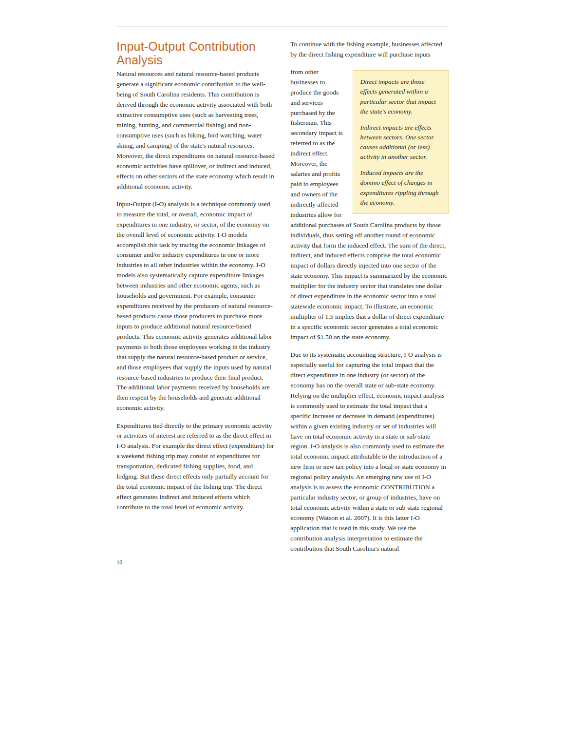Input-Output Contribution
Analysis
Natural resources and natural resource-based products generate a significant economic contribution to the well-being of South Carolina residents. This contribution is derived through the economic activity associated with both extractive consumptive uses (such as harvesting trees, mining, hunting, and commercial fishing) and non-consumptive uses (such as hiking, bird watching, water skiing, and camping) of the state's natural resources. Moreover, the direct expenditures on natural resource-based economic activities have spillover, or indirect and induced, effects on other sectors of the state economy which result in additional economic activity.
Input-Output (I-O) analysis is a technique commonly used to measure the total, or overall, economic impact of expenditures in one industry, or sector, of the economy on the overall level of economic activity. I-O models accomplish this task by tracing the economic linkages of consumer and/or industry expenditures in one or more industries to all other industries within the economy. I-O models also systematically capture expenditure linkages between industries and other economic agents, such as households and government. For example, consumer expenditures received by the producers of natural resource-based products cause those producers to purchase more inputs to produce additional natural resource-based products. This economic activity generates additional labor payments to both those employees working in the industry that supply the natural resource-based product or service, and those employees that supply the inputs used by natural resource-based industries to produce their final product. The additional labor payments received by households are then respent by the households and generate additional economic activity.
Expenditures tied directly to the primary economic activity or activities of interest are referred to as the direct effect in I-O analysis. For example the direct effect (expenditure) for a weekend fishing trip may consist of expenditures for transportation, dedicated fishing supplies, food, and lodging. But these direct effects only partially account for the total economic impact of the fishing trip. The direct effect generates indirect and induced effects which contribute to the total level of economic activity.
To continue with the fishing example, businesses affected by the direct fishing expenditure will purchase inputs
Direct impacts are those effects generated within a particular sector that impact the state's economy.
Indirect impacts are effects between sectors. One sector causes additional (or less) activity in another sector.
Induced impacts are the domino effect of changes in expenditures rippling through the economy.
from other businesses to produce the goods and services purchased by the fisherman. This secondary impact is referred to as the indirect effect. Moreover, the salaries and profits paid to employees and owners of the indirectly affected industries allow for additional purchases of South Carolina products by those individuals, thus setting off another round of economic activity that form the induced effect. The sum of the direct, indirect, and induced effects comprise the total economic impact of dollars directly injected into one sector of the state economy. This impact is summarized by the economic multiplier for the industry sector that translates one dollar of direct expenditure in the economic sector into a total statewide economic impact. To illustrate, an economic multiplier of 1.5 implies that a dollar of direct expenditure in a specific economic sector generates a total economic impact of $1.50 on the state economy.
Due to its systematic accounting structure, I-O analysis is especially useful for capturing the total impact that the direct expenditure in one industry (or sector) of the economy has on the overall state or sub-state economy. Relying on the multiplier effect, economic impact analysis is commonly used to estimate the total impact that a specific increase or decrease in demand (expenditures) within a given existing industry or set of industries will have on total economic activity in a state or sub-state region. I-O analysis is also commonly used to estimate the total economic impact attributable to the introduction of a new firm or new tax policy into a local or state economy in regional policy analysis. An emerging new use of I-O analysis is to assess the economic CONTRIBUTION a particular industry sector, or group of industries, have on total economic activity within a state or sub-state regional economy (Watson et al. 2007). It is this latter I-O application that is used in this study. We use the contribution analysis interpretation to estimate the contribution that South Carolina's natural
10